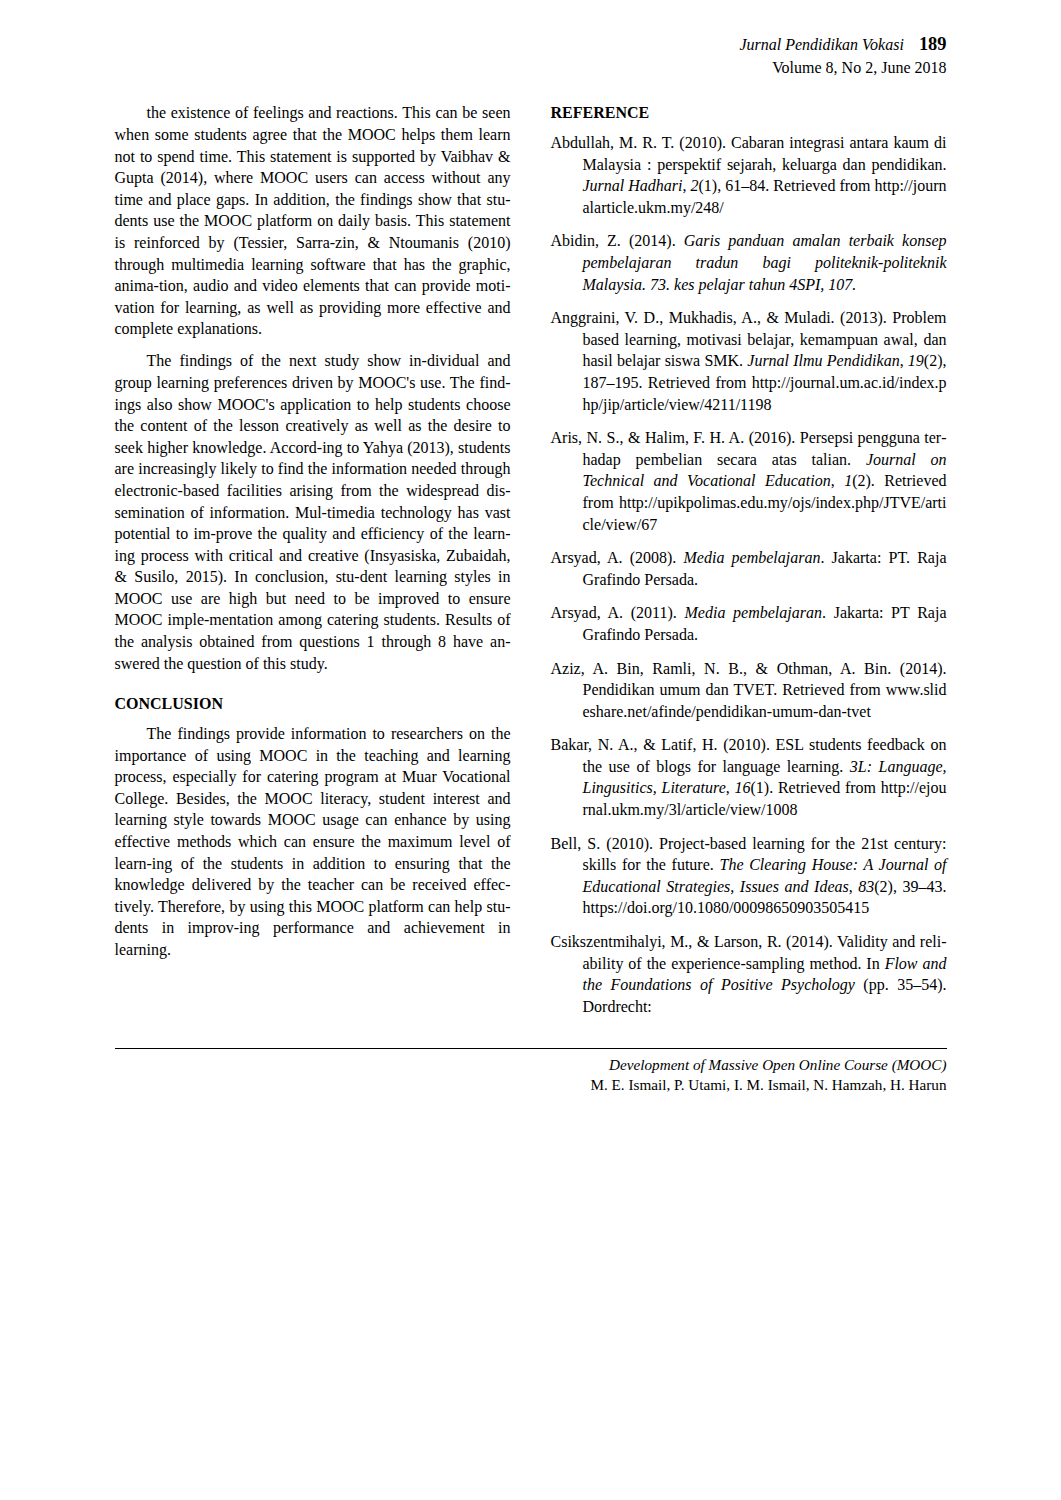Jurnal Pendidikan Vokasi 189 Volume 8, No 2, June 2018
the existence of feelings and reactions. This can be seen when some students agree that the MOOC helps them learn not to spend time. This statement is supported by Vaibhav & Gupta (2014), where MOOC users can access without any time and place gaps. In addition, the findings show that stu-dents use the MOOC platform on daily basis. This statement is reinforced by (Tessier, Sarra-zin, & Ntoumanis (2010) through multimedia learning software that has the graphic, anima-tion, audio and video elements that can provide motivation for learning, as well as providing more effective and complete explanations.
The findings of the next study show in-dividual and group learning preferences driven by MOOC's use. The findings also show MOOC's application to help students choose the content of the lesson creatively as well as the desire to seek higher knowledge. Accord-ing to Yahya (2013), students are increasingly likely to find the information needed through electronic-based facilities arising from the widespread dissemination of information. Mul-timedia technology has vast potential to im-prove the quality and efficiency of the learning process with critical and creative (Insyasiska, Zubaidah, & Susilo, 2015). In conclusion, stu-dent learning styles in MOOC use are high but need to be improved to ensure MOOC imple-mentation among catering students. Results of the analysis obtained from questions 1 through 8 have answered the question of this study.
Conclusion
The findings provide information to researchers on the importance of using MOOC in the teaching and learning process, especially for catering program at Muar Vocational College. Besides, the MOOC literacy, student interest and learning style towards MOOC usage can enhance by using effective methods which can ensure the maximum level of learn-ing of the students in addition to ensuring that the knowledge delivered by the teacher can be received effectively. Therefore, by using this MOOC platform can help students in improv-ing performance and achievement in learning.
Reference
Abdullah, M. R. T. (2010). Cabaran integrasi antara kaum di Malaysia : perspektif sejarah, keluarga dan pendidikan. Jurnal Hadhari, 2(1), 61–84. Retrieved from http://journalarticle.ukm.my/248/
Abidin, Z. (2014). Garis panduan amalan terbaik konsep pembelajaran tradun bagi politeknik-politeknik Malaysia. 73. kes pelajar tahun 4SPI, 107.
Anggraini, V. D., Mukhadis, A., & Muladi. (2013). Problem based learning, motivasi belajar, kemampuan awal, dan hasil belajar siswa SMK. Jurnal Ilmu Pendidikan, 19(2), 187–195. Retrieved from http://journal.um.ac.id/index.php/jip/article/view/4211/1198
Aris, N. S., & Halim, F. H. A. (2016). Persepsi pengguna terhadap pembelian secara atas talian. Journal on Technical and Vocational Education, 1(2). Retrieved from http://upikpolimas.edu.my/ojs/index.php/JTVE/article/view/67
Arsyad, A. (2008). Media pembelajaran. Jakarta: PT. Raja Grafindo Persada.
Arsyad, A. (2011). Media pembelajaran. Jakarta: PT Raja Grafindo Persada.
Aziz, A. Bin, Ramli, N. B., & Othman, A. Bin. (2014). Pendidikan umum dan TVET. Retrieved from www.slideshare.net/afinde/pendidikan-umum-dan-tvet
Bakar, N. A., & Latif, H. (2010). ESL students feedback on the use of blogs for language learning. 3L: Language, Lingusitics, Literature, 16(1). Retrieved from http://ejournal.ukm.my/3l/article/view/1008
Bell, S. (2010). Project-based learning for the 21st century: skills for the future. The Clearing House: A Journal of Educational Strategies, Issues and Ideas, 83(2), 39–43. https://doi.org/10.1080/00098650903505415
Csikszentmihalyi, M., & Larson, R. (2014). Validity and reliability of the experience-sampling method. In Flow and the Foundations of Positive Psychology (pp. 35–54). Dordrecht:
Development of Massive Open Online Course (MOOC) M. E. Ismail, P. Utami, I. M. Ismail, N. Hamzah, H. Harun